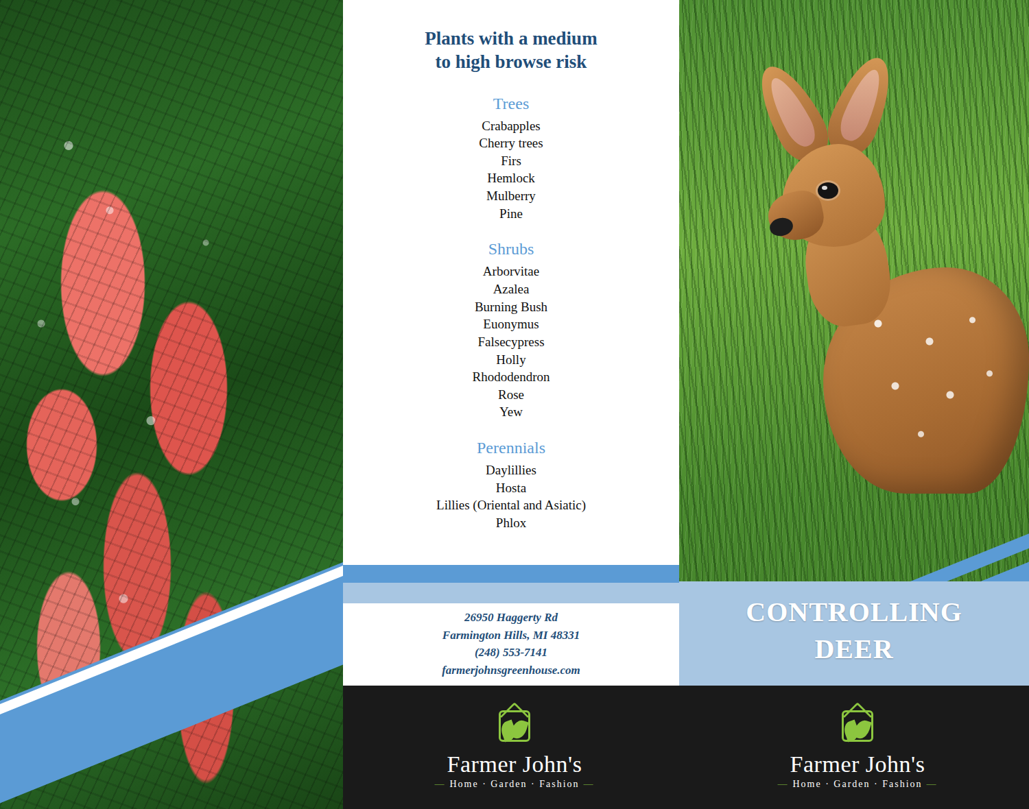Plants with a medium
to high browse risk
Trees
Crabapples
Cherry trees
Firs
Hemlock
Mulberry
Pine
Shrubs
Arborvitae
Azalea
Burning Bush
Euonymus
Falsecypress
Holly
Rhododendron
Rose
Yew
Perennials
Daylillies
Hosta
Lillies (Oriental and Asiatic)
Phlox
26950 Haggerty Rd
Farmington Hills, MI 48331
(248) 553-7141
farmerjohnsgreenhouse.com
CONTROLLING
DEER
Farmer John's
—Home · Garden · Fashion—
Farmer John's
—Home · Garden · Fashion—